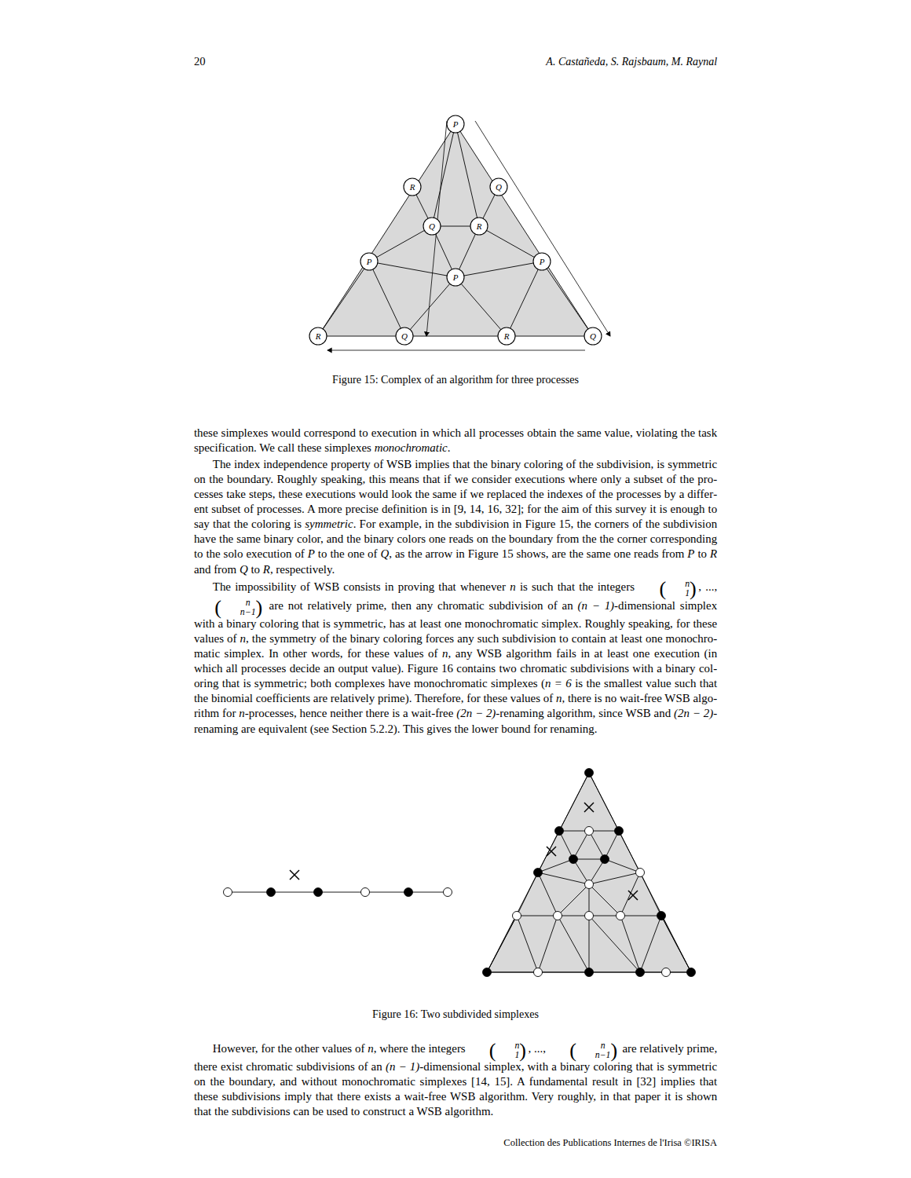20 A. Castañeda, S. Rajsbaum, M. Raynal
P R Q Q R P P P R Q R Q
Figure 15: Complex of an algorithm for three processes
these simplexes would correspond to execution in which all processes obtain the same value, violating the task specification. We call these simplexes monochromatic.
The index independence property of WSB implies that the binary coloring of the subdivision, is symmetric on the boundary. Roughly speaking, this means that if we consider executions where only a subset of the processes take steps, these executions would look the same if we replaced the indexes of the processes by a different subset of processes. A more precise definition is in [9, 14, 16, 32]; for the aim of this survey it is enough to say that the coloring is symmetric. For example, in the subdivision in Figure 15, the corners of the subdivision have the same binary color, and the binary colors one reads on the boundary from the the corner corresponding to the solo execution of P to the one of Q, as the arrow in Figure 15 shows, are the same one reads from P to R and from Q to R, respectively.
The impossibility of WSB consists in proving that whenever n is such that the integers (n 1), ..., (nn−1) are not relatively prime, then any chromatic subdivision of an (n − 1)-dimensional simplex with a binary coloring that is symmetric, has at least one monochromatic simplex. Roughly speaking, for these values of n, the symmetry of the binary coloring forces any such subdivision to contain at least one monochromatic simplex. In other words, for these values of n, any WSB algorithm fails in at least one execution (in which all processes decide an output value). Figure 16 contains two chromatic subdivisions with a binary coloring that is symmetric; both complexes have monochromatic simplexes (n = 6 is the smallest value such that the binomial coefficients are relatively prime). Therefore, for these values of n, there is no wait-free WSB algorithm for n-processes, hence neither there is a wait-free (2n − 2)-renaming algorithm, since WSB and (2n − 2)-renaming are equivalent (see Section 5.2.2). This gives the lower bound for renaming.
Figure 16: Two subdivided simplexes
However, for the other values of n, where the integers (n 1), ..., (nn−1) are relatively prime, there exist chromatic subdivisions of an (n − 1)-dimensional simplex, with a binary coloring that is symmetric on the boundary, and without monochromatic simplexes [14, 15]. A fundamental result in [32] implies that these subdivisions imply that there exists a wait-free WSB algorithm. Very roughly, in that paper it is shown that the subdivisions can be used to construct a WSB algorithm.
Collection des Publications Internes de l'Irisa ©IRISA